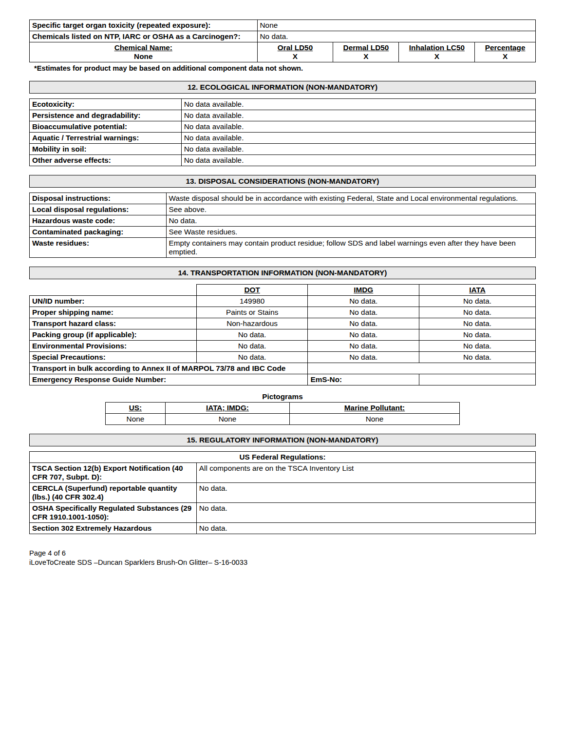| Specific target organ toxicity (repeated exposure): | None |
| Chemicals listed on NTP, IARC or OSHA as a Carcinogen?: | No data. |
| Chemical Name: None | Oral LD50 X | Dermal LD50 X | Inhalation LC50 X | Percentage X |
*Estimates for product may be based on additional component data not shown.
12. ECOLOGICAL INFORMATION (NON-MANDATORY)
| Ecotoxicity: | No data available. |
| Persistence and degradability: | No data available. |
| Bioaccumulative potential: | No data available. |
| Aquatic / Terrestrial warnings: | No data available. |
| Mobility in soil: | No data available. |
| Other adverse effects: | No data available. |
13. DISPOSAL CONSIDERATIONS (NON-MANDATORY)
| Disposal instructions: | Waste disposal should be in accordance with existing Federal, State and Local environmental regulations. |
| Local disposal regulations: | See above. |
| Hazardous waste code: | No data. |
| Contaminated packaging: | See Waste residues. |
| Waste residues: | Empty containers may contain product residue; follow SDS and label warnings even after they have been emptied. |
14. TRANSPORTATION INFORMATION (NON-MANDATORY)
| | DOT | IMDG | IATA |
| UN/ID number: | 149980 | No data. | No data. |
| Proper shipping name: | Paints or Stains | No data. | No data. |
| Transport hazard class: | Non-hazardous | No data. | No data. |
| Packing group (if applicable): | No data. | No data. | No data. |
| Environmental Provisions: | No data. | No data. | No data. |
| Special Precautions: | No data. | No data. | No data. |
| Transport in bulk according to Annex II of MARPOL 73/78 and IBC Code | |
| Emergency Response Guide Number: | EmS-No: | |
Pictograms
| US: | IATA; IMDG: | Marine Pollutant: |
| None | None | None |
15. REGULATORY INFORMATION (NON-MANDATORY)
| US Federal Regulations: |
| TSCA Section 12(b) Export Notification (40 CFR 707, Subpt. D): | All components are on the TSCA Inventory List |
| CERCLA (Superfund) reportable quantity (lbs.) (40 CFR 302.4) | No data. |
| OSHA Specifically Regulated Substances (29 CFR 1910.1001-1050): | No data. |
| Section 302 Extremely Hazardous | No data. |
Page 4 of 6
iLoveToCreate SDS –Duncan Sparklers Brush-On Glitter– S-16-0033